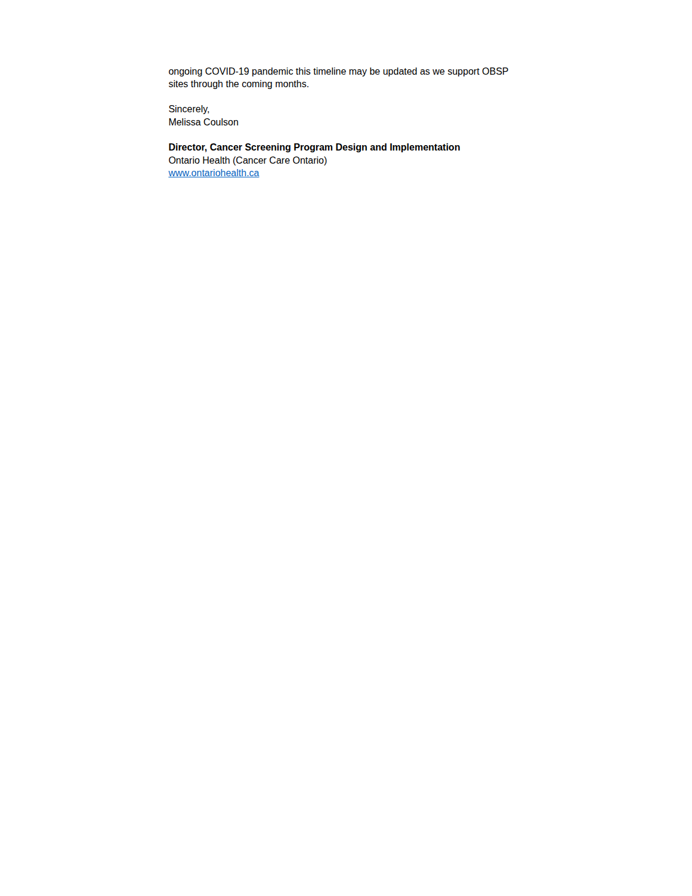ongoing COVID-19 pandemic this timeline may be updated as we support OBSP sites through the coming months.
Sincerely,
Melissa Coulson
Director, Cancer Screening Program Design and Implementation
Ontario Health (Cancer Care Ontario)
www.ontariohealth.ca